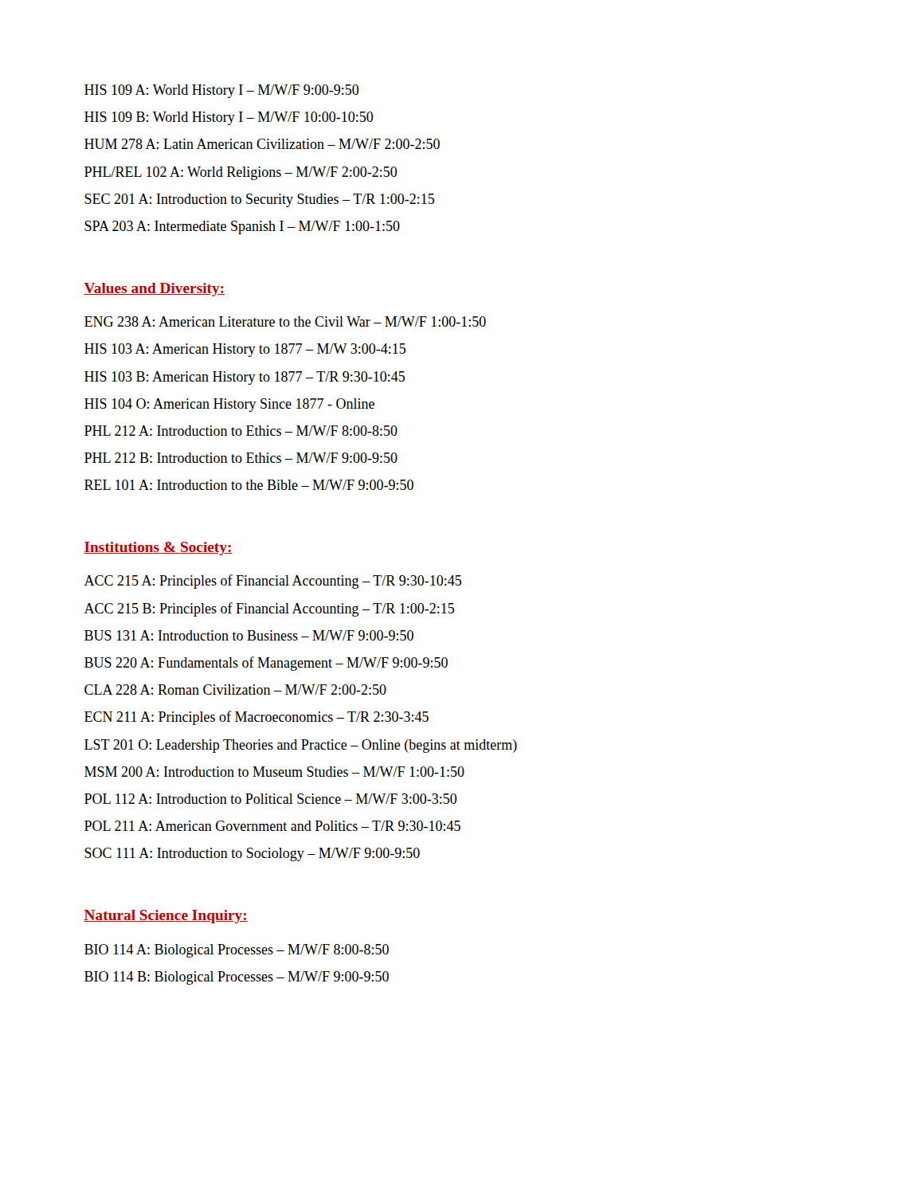HIS 109 A: World History I – M/W/F 9:00-9:50
HIS 109 B: World History I – M/W/F 10:00-10:50
HUM 278 A: Latin American Civilization – M/W/F 2:00-2:50
PHL/REL 102 A: World Religions – M/W/F 2:00-2:50
SEC 201 A: Introduction to Security Studies – T/R 1:00-2:15
SPA 203 A: Intermediate Spanish I – M/W/F 1:00-1:50
Values and Diversity:
ENG 238 A: American Literature to the Civil War – M/W/F 1:00-1:50
HIS 103 A: American History to 1877 – M/W 3:00-4:15
HIS 103 B: American History to 1877 – T/R 9:30-10:45
HIS 104 O: American History Since 1877 - Online
PHL 212 A: Introduction to Ethics – M/W/F 8:00-8:50
PHL 212 B: Introduction to Ethics – M/W/F 9:00-9:50
REL 101 A: Introduction to the Bible – M/W/F 9:00-9:50
Institutions & Society:
ACC 215 A: Principles of Financial Accounting – T/R 9:30-10:45
ACC 215 B: Principles of Financial Accounting – T/R 1:00-2:15
BUS 131 A: Introduction to Business – M/W/F 9:00-9:50
BUS 220 A: Fundamentals of Management – M/W/F 9:00-9:50
CLA 228 A: Roman Civilization – M/W/F 2:00-2:50
ECN 211 A: Principles of Macroeconomics – T/R 2:30-3:45
LST 201 O: Leadership Theories and Practice – Online (begins at midterm)
MSM 200 A: Introduction to Museum Studies – M/W/F 1:00-1:50
POL 112 A: Introduction to Political Science – M/W/F 3:00-3:50
POL 211 A: American Government and Politics – T/R 9:30-10:45
SOC 111 A: Introduction to Sociology – M/W/F 9:00-9:50
Natural Science Inquiry:
BIO 114 A: Biological Processes – M/W/F 8:00-8:50
BIO 114 B: Biological Processes – M/W/F 9:00-9:50